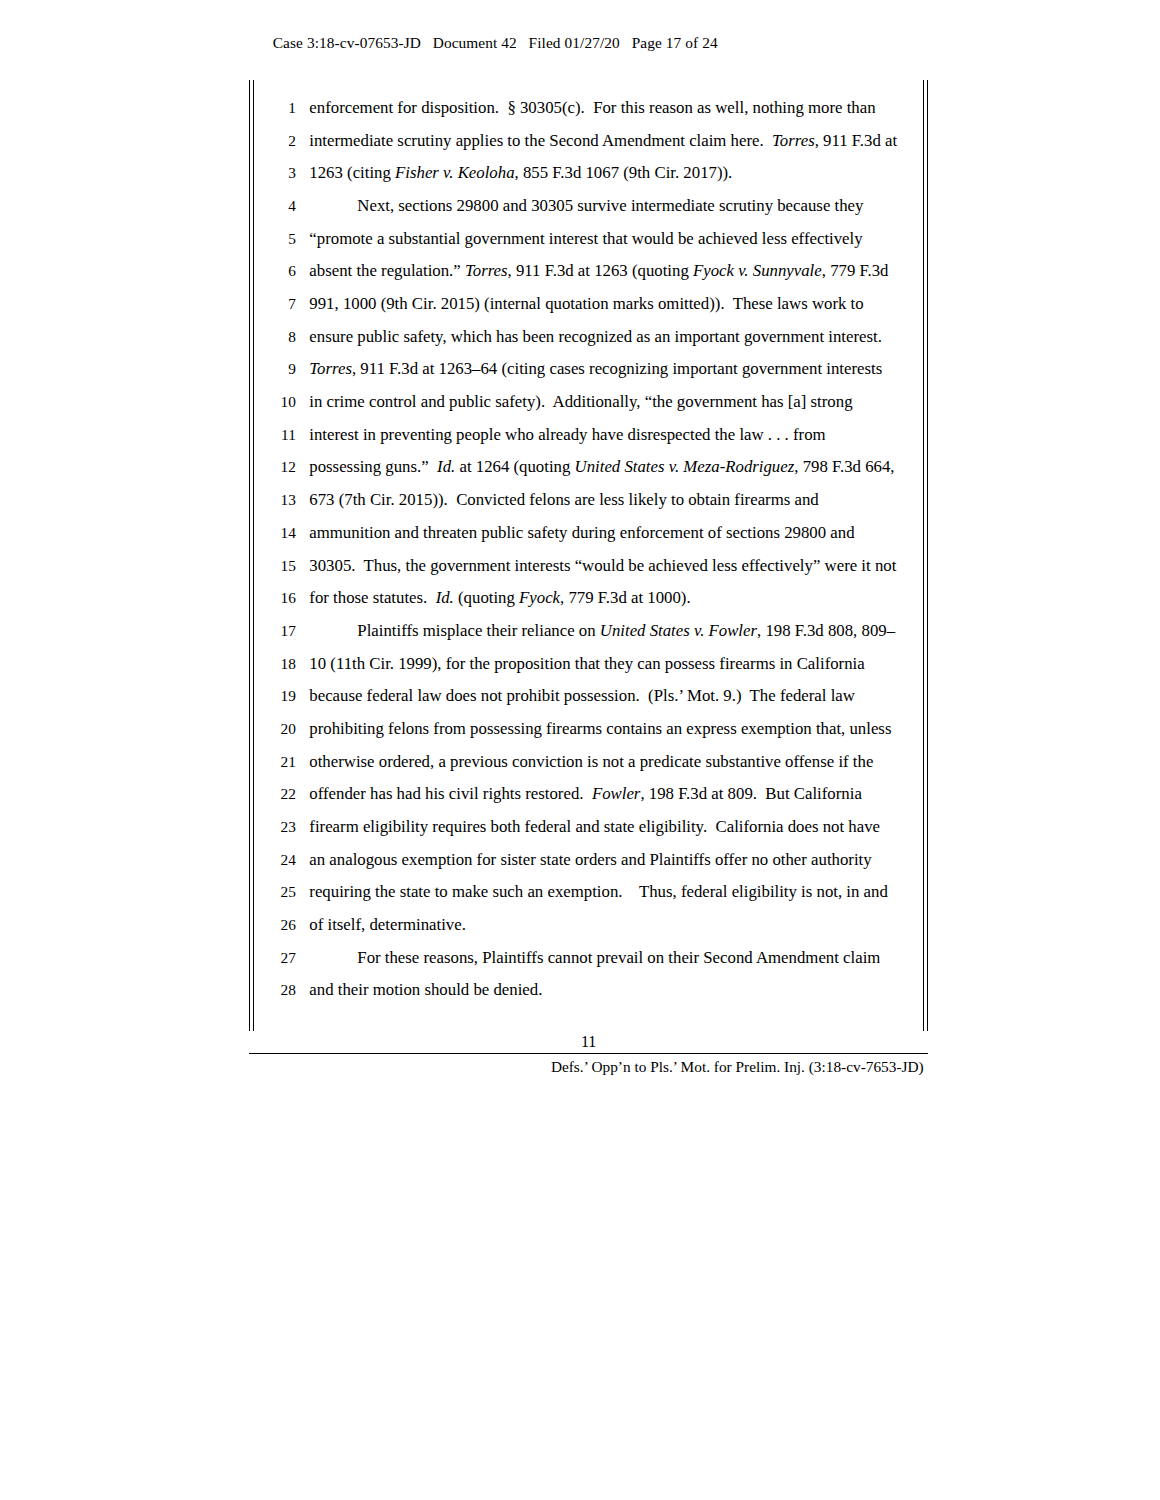Case 3:18-cv-07653-JD Document 42 Filed 01/27/20 Page 17 of 24
1
2
3
4
5
6
7
8
9
10
11
12
13
14
15
16
17
18
19
20
21
22
23
24
25
26
27
28
enforcement for disposition. § 30305(c). For this reason as well, nothing more than intermediate scrutiny applies to the Second Amendment claim here. Torres, 911 F.3d at 1263 (citing Fisher v. Keoloha, 855 F.3d 1067 (9th Cir. 2017)).
Next, sections 29800 and 30305 survive intermediate scrutiny because they “promote a substantial government interest that would be achieved less effectively absent the regulation.” Torres, 911 F.3d at 1263 (quoting Fyock v. Sunnyvale, 779 F.3d 991, 1000 (9th Cir. 2015) (internal quotation marks omitted)). These laws work to ensure public safety, which has been recognized as an important government interest. Torres, 911 F.3d at 1263–64 (citing cases recognizing important government interests in crime control and public safety). Additionally, “the government has [a] strong interest in preventing people who already have disrespected the law . . . from possessing guns.” Id. at 1264 (quoting United States v. Meza-Rodriguez, 798 F.3d 664, 673 (7th Cir. 2015)). Convicted felons are less likely to obtain firearms and ammunition and threaten public safety during enforcement of sections 29800 and 30305. Thus, the government interests “would be achieved less effectively” were it not for those statutes. Id. (quoting Fyock, 779 F.3d at 1000).
Plaintiffs misplace their reliance on United States v. Fowler, 198 F.3d 808, 809–10 (11th Cir. 1999), for the proposition that they can possess firearms in California because federal law does not prohibit possession. (Pls.’ Mot. 9.) The federal law prohibiting felons from possessing firearms contains an express exemption that, unless otherwise ordered, a previous conviction is not a predicate substantive offense if the offender has had his civil rights restored. Fowler, 198 F.3d at 809. But California firearm eligibility requires both federal and state eligibility. California does not have an analogous exemption for sister state orders and Plaintiffs offer no other authority requiring the state to make such an exemption. Thus, federal eligibility is not, in and of itself, determinative.
For these reasons, Plaintiffs cannot prevail on their Second Amendment claim and their motion should be denied.
11
Defs.’ Opp’n to Pls.’ Mot. for Prelim. Inj. (3:18-cv-7653-JD)